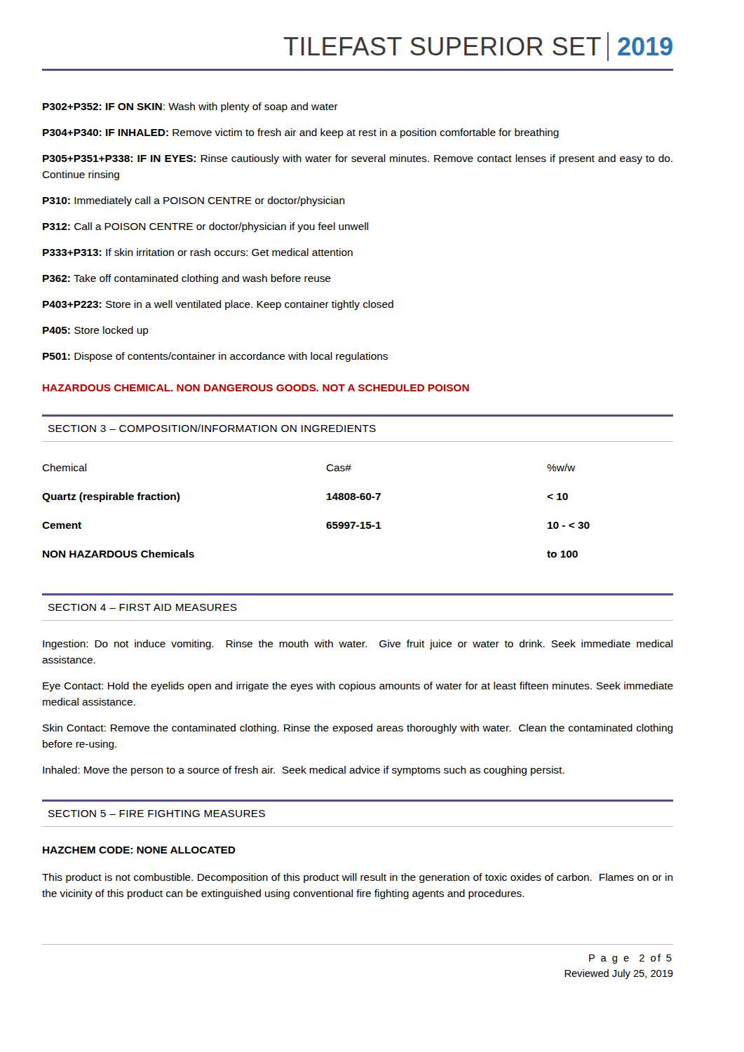TILEFAST SUPERIOR SET 2019
P302+P352: IF ON SKIN: Wash with plenty of soap and water
P304+P340: IF INHALED: Remove victim to fresh air and keep at rest in a position comfortable for breathing
P305+P351+P338: IF IN EYES: Rinse cautiously with water for several minutes. Remove contact lenses if present and easy to do. Continue rinsing
P310: Immediately call a POISON CENTRE or doctor/physician
P312: Call a POISON CENTRE or doctor/physician if you feel unwell
P333+P313: If skin irritation or rash occurs: Get medical attention
P362: Take off contaminated clothing and wash before reuse
P403+P223: Store in a well ventilated place. Keep container tightly closed
P405: Store locked up
P501: Dispose of contents/container in accordance with local regulations
HAZARDOUS CHEMICAL. NON DANGEROUS GOODS. NOT A SCHEDULED POISON
SECTION 3 – COMPOSITION/INFORMATION ON INGREDIENTS
| Chemical | Cas# | %w/w |
| Quartz (respirable fraction) | 14808-60-7 | < 10 |
| Cement | 65997-15-1 | 10 - < 30 |
| NON HAZARDOUS Chemicals | | to 100 |
SECTION 4 – FIRST AID MEASURES
Ingestion: Do not induce vomiting. Rinse the mouth with water. Give fruit juice or water to drink. Seek immediate medical assistance.
Eye Contact: Hold the eyelids open and irrigate the eyes with copious amounts of water for at least fifteen minutes. Seek immediate medical assistance.
Skin Contact: Remove the contaminated clothing. Rinse the exposed areas thoroughly with water. Clean the contaminated clothing before re-using.
Inhaled: Move the person to a source of fresh air. Seek medical advice if symptoms such as coughing persist.
SECTION 5 – FIRE FIGHTING MEASURES
HAZCHEM CODE: NONE ALLOCATED
This product is not combustible. Decomposition of this product will result in the generation of toxic oxides of carbon. Flames on or in the vicinity of this product can be extinguished using conventional fire fighting agents and procedures.
P a g e 2 of 5
Reviewed July 25, 2019